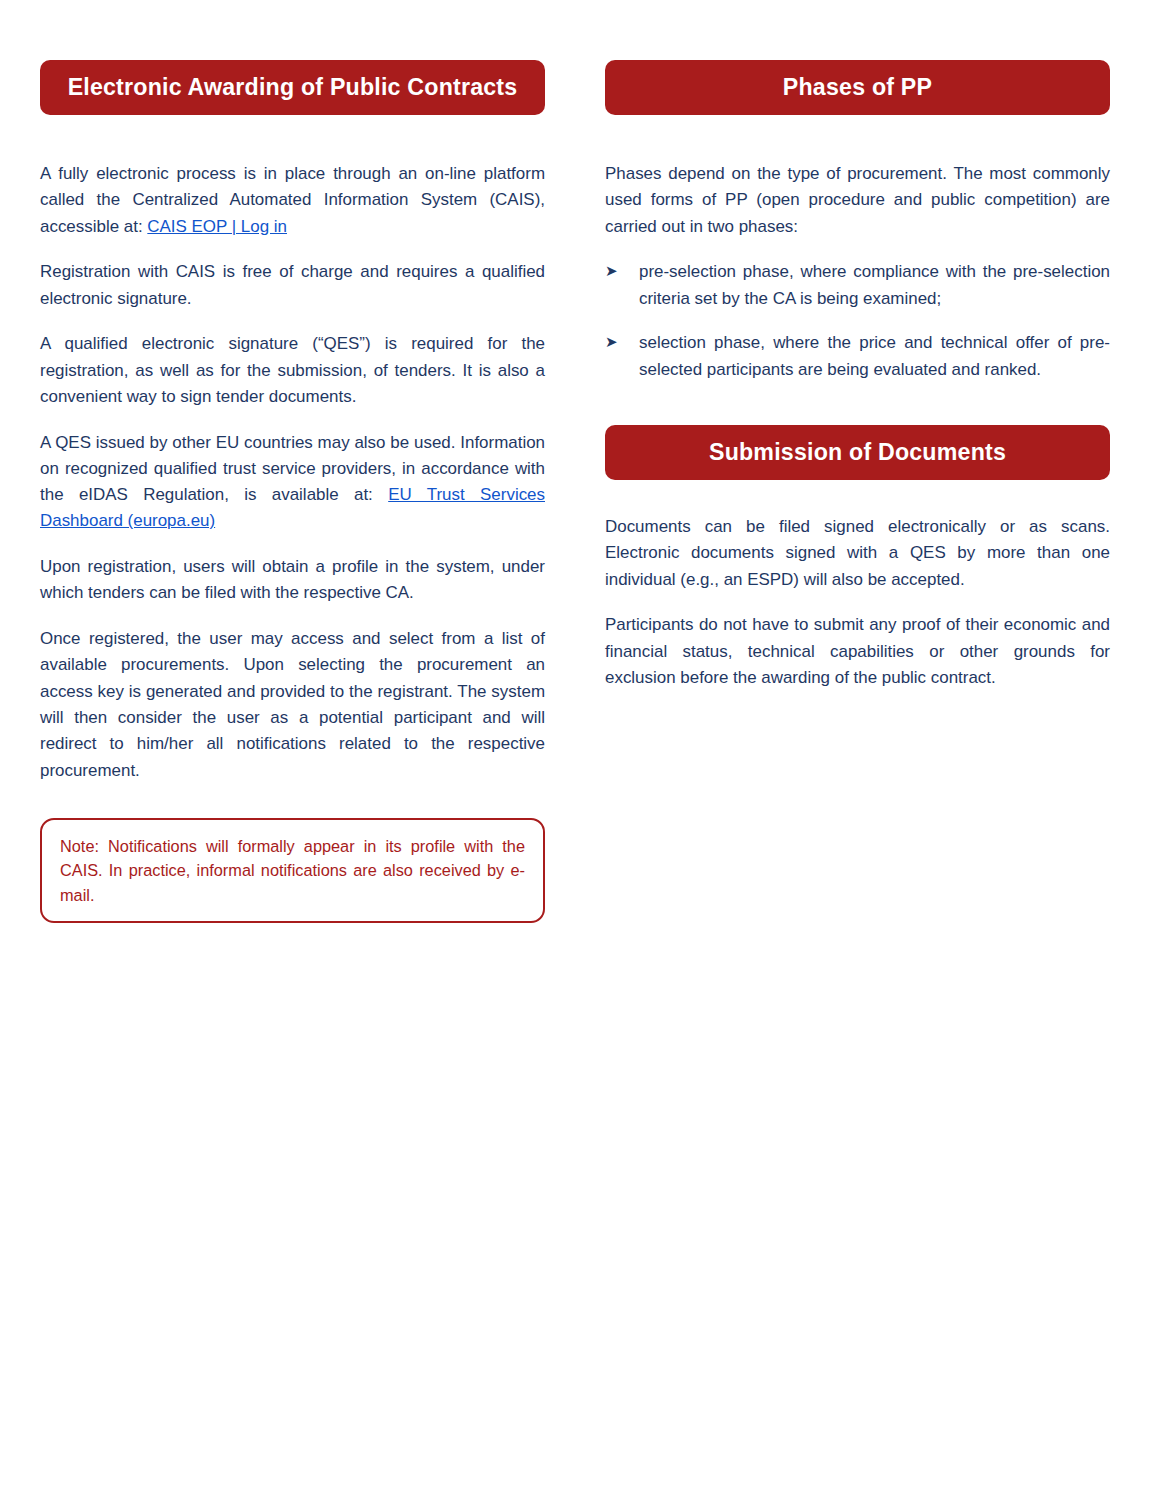Electronic Awarding of Public Contracts
A fully electronic process is in place through an on-line platform called the Centralized Automated Information System (CAIS), accessible at: CAIS EOP | Log in
Registration with CAIS is free of charge and requires a qualified electronic signature.
A qualified electronic signature (“QES”) is required for the registration, as well as for the submission, of tenders. It is also a convenient way to sign tender documents.
A QES issued by other EU countries may also be used. Information on recognized qualified trust service providers, in accordance with the eIDAS Regulation, is available at: EU Trust Services Dashboard (europa.eu)
Upon registration, users will obtain a profile in the system, under which tenders can be filed with the respective CA.
Once registered, the user may access and select from a list of available procurements. Upon selecting the procurement an access key is generated and provided to the registrant. The system will then consider the user as a potential participant and will redirect to him/her all notifications related to the respective procurement.
Note: Notifications will formally appear in its profile with the CAIS. In practice, informal notifications are also received by e-mail.
Phases of PP
Phases depend on the type of procurement. The most commonly used forms of PP (open procedure and public competition) are carried out in two phases:
pre-selection phase, where compliance with the pre-selection criteria set by the CA is being examined;
selection phase, where the price and technical offer of pre-selected participants are being evaluated and ranked.
Submission of Documents
Documents can be filed signed electronically or as scans. Electronic documents signed with a QES by more than one individual (e.g., an ESPD) will also be accepted.
Participants do not have to submit any proof of their economic and financial status, technical capabilities or other grounds for exclusion before the awarding of the public contract.